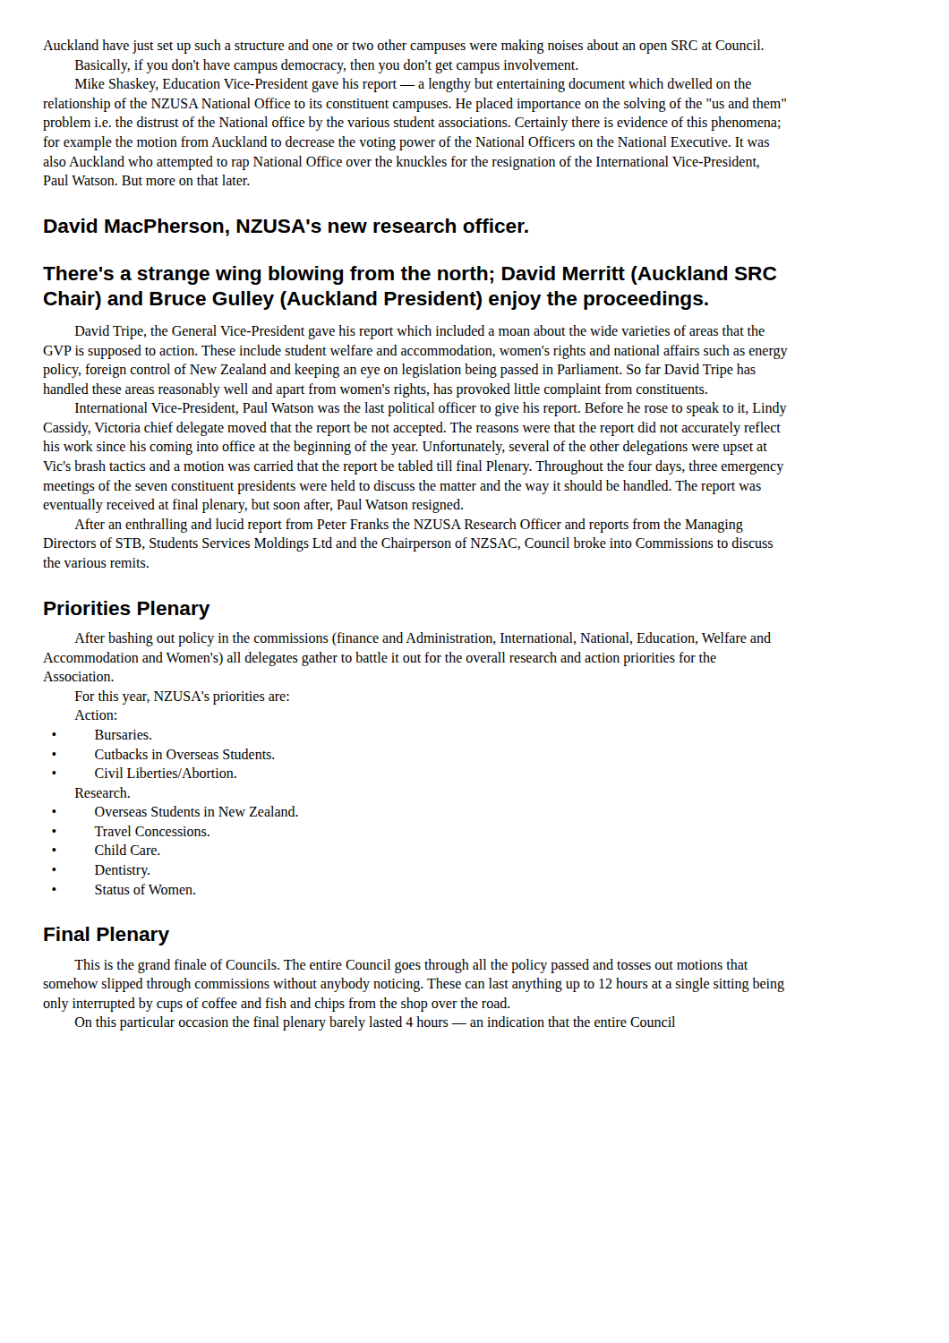Auckland have just set up such a structure and one or two other campuses were making noises about an open SRC at Council.
Basically, if you don't have campus democracy, then you don't get campus involvement.
Mike Shaskey, Education Vice-President gave his report — a lengthy but entertaining document which dwelled on the relationship of the NZUSA National Office to its constituent campuses. He placed importance on the solving of the "us and them" problem i.e. the distrust of the National office by the various student associations. Certainly there is evidence of this phenomena; for example the motion from Auckland to decrease the voting power of the National Officers on the National Executive. It was also Auckland who attempted to rap National Office over the knuckles for the resignation of the International Vice-President, Paul Watson. But more on that later.
David MacPherson, NZUSA's new research officer.
There's a strange wing blowing from the north; David Merritt (Auckland SRC Chair) and Bruce Gulley (Auckland President) enjoy the proceedings.
David Tripe, the General Vice-President gave his report which included a moan about the wide varieties of areas that the GVP is supposed to action. These include student welfare and accommodation, women's rights and national affairs such as energy policy, foreign control of New Zealand and keeping an eye on legislation being passed in Parliament. So far David Tripe has handled these areas reasonably well and apart from women's rights, has provoked little complaint from constituents.
International Vice-President, Paul Watson was the last political officer to give his report. Before he rose to speak to it, Lindy Cassidy, Victoria chief delegate moved that the report be not accepted. The reasons were that the report did not accurately reflect his work since his coming into office at the beginning of the year. Unfortunately, several of the other delegations were upset at Vic's brash tactics and a motion was carried that the report be tabled till final Plenary. Throughout the four days, three emergency meetings of the seven constituent presidents were held to discuss the matter and the way it should be handled. The report was eventually received at final plenary, but soon after, Paul Watson resigned.
After an enthralling and lucid report from Peter Franks the NZUSA Research Officer and reports from the Managing Directors of STB, Students Services Moldings Ltd and the Chairperson of NZSAC, Council broke into Commissions to discuss the various remits.
Priorities Plenary
After bashing out policy in the commissions (finance and Administration, International, National, Education, Welfare and Accommodation and Women's) all delegates gather to battle it out for the overall research and action priorities for the Association.
For this year, NZUSA's priorities are:
Action:
Bursaries.
Cutbacks in Overseas Students.
Civil Liberties/Abortion.
Research.
Overseas Students in New Zealand.
Travel Concessions.
Child Care.
Dentistry.
Status of Women.
Final Plenary
This is the grand finale of Councils. The entire Council goes through all the policy passed and tosses out motions that somehow slipped through commissions without anybody noticing. These can last anything up to 12 hours at a single sitting being only interrupted by cups of coffee and fish and chips from the shop over the road.
On this particular occasion the final plenary barely lasted 4 hours — an indication that the entire Council